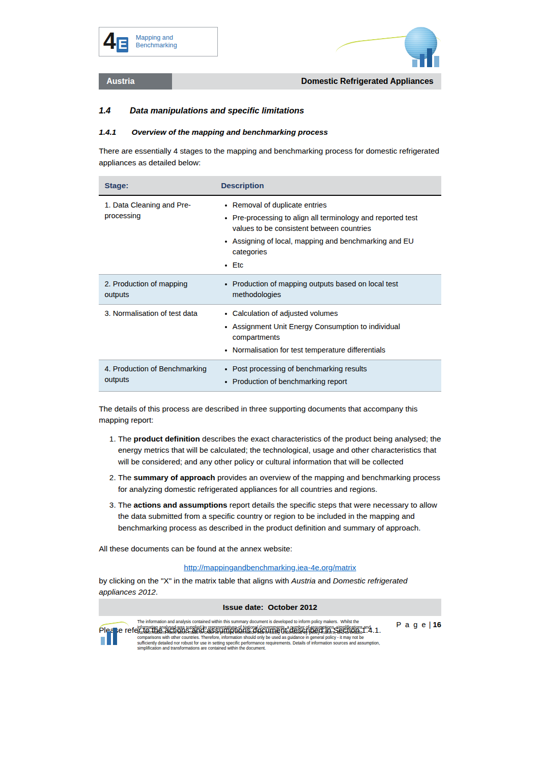4E
Mapping and Benchmarking
Austria
Domestic Refrigerated Appliances
1.4 Data manipulations and specific limitations
1.4.1 Overview of the mapping and benchmarking process
There are essentially 4 stages to the mapping and benchmarking process for domestic refrigerated appliances as detailed below:
| Stage: | Description |
| --- | --- |
| 1. Data Cleaning and Pre-processing | Removal of duplicate entries Pre-processing to align all terminology and reported test values to be consistent between countries Assigning of local, mapping and benchmarking and EU categories Etc |
| 2. Production of mapping outputs | Production of mapping outputs based on local test methodologies |
| 3. Normalisation of test data | Calculation of adjusted volumes Assignment Unit Energy Consumption to individual compartments Normalisation for test temperature differentials |
| 4. Production of Benchmarking outputs | Post processing of benchmarking results Production of benchmarking report |
The details of this process are described in three supporting documents that accompany this mapping report:
The product definition describes the exact characteristics of the product being analysed; the energy metrics that will be calculated; the technological, usage and other characteristics that will be considered; and any other policy or cultural information that will be collected
The summary of approach provides an overview of the mapping and benchmarking process for analyzing domestic refrigerated appliances for all countries and regions.
The actions and assumptions report details the specific steps that were necessary to allow the data submitted from a specific country or region to be included in the mapping and benchmarking process as described in the product definition and summary of approach.
All these documents can be found at the annex website:
http://mappingandbenchmarking.iea-4e.org/matrix
by clicking on the "X" in the matrix table that aligns with Austria and Domestic refrigerated appliances 2012.
1.4.2 Specific cautions for this data
Please refer to the actions and assumptions document described in Section 1.4.1.
Issue date: October 2012
The information and analysis contained within this summary document is developed to inform policy makers. Whilst the information analysed was supplied by representatives of National Governments, a number of assumptions, simplifications and transformations have been made in order to present information that is easily understood by policy makers, and to enable comparisons with other countries. Therefore, information should only be used as guidance in general policy - it may not be sufficiently detailed nor robust for use in setting specific performance requirements. Details of information sources and assumption, simplification and transformations are contained within the document.
P a g e | 16